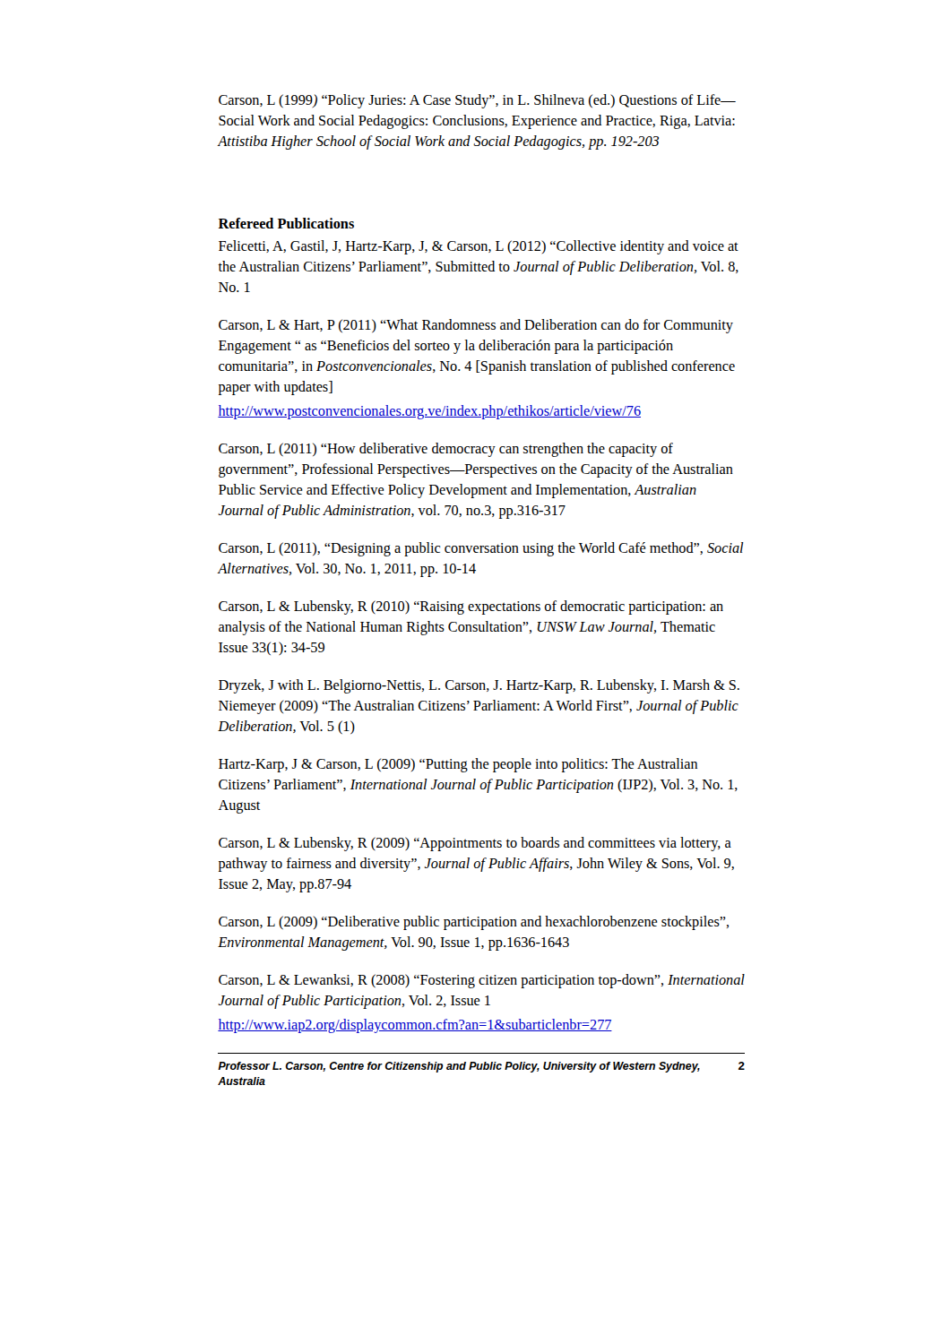Carson, L (1999) “Policy Juries: A Case Study”, in L. Shilneva (ed.) Questions of Life—Social Work and Social Pedagogics: Conclusions, Experience and Practice, Riga, Latvia: Attistiba Higher School of Social Work and Social Pedagogics, pp. 192-203
Refereed Publications
Felicetti, A, Gastil, J, Hartz-Karp, J, & Carson, L (2012) “Collective identity and voice at the Australian Citizens’ Parliament”, Submitted to Journal of Public Deliberation, Vol. 8, No. 1
Carson, L & Hart, P (2011) “What Randomness and Deliberation can do for Community Engagement “ as “Beneficios del sorteo y la deliberación para la participación comunitaria”, in Postconvencionales, No. 4 [Spanish translation of published conference paper with updates]
http://www.postconvencionales.org.ve/index.php/ethikos/article/view/76
Carson, L (2011) “How deliberative democracy can strengthen the capacity of government”, Professional Perspectives—Perspectives on the Capacity of the Australian Public Service and Effective Policy Development and Implementation, Australian Journal of Public Administration, vol. 70, no.3, pp.316-317
Carson, L (2011), “Designing a public conversation using the World Café method”, Social Alternatives, Vol. 30, No. 1, 2011, pp. 10-14
Carson, L & Lubensky, R (2010) “Raising expectations of democratic participation: an analysis of the National Human Rights Consultation”, UNSW Law Journal, Thematic Issue 33(1): 34-59
Dryzek, J with L. Belgiorno-Nettis, L. Carson, J. Hartz-Karp, R. Lubensky, I. Marsh & S. Niemeyer (2009) “The Australian Citizens’ Parliament: A World First”, Journal of Public Deliberation, Vol. 5 (1)
Hartz-Karp, J & Carson, L (2009) “Putting the people into politics: The Australian Citizens’ Parliament”, International Journal of Public Participation (IJP2), Vol. 3, No. 1, August
Carson, L & Lubensky, R (2009) “Appointments to boards and committees via lottery, a pathway to fairness and diversity”, Journal of Public Affairs, John Wiley & Sons, Vol. 9, Issue 2, May, pp.87-94
Carson, L (2009) “Deliberative public participation and hexachlorobenzene stockpiles”, Environmental Management, Vol. 90, Issue 1, pp.1636-1643
Carson, L & Lewanksi, R (2008) “Fostering citizen participation top-down”, International Journal of Public Participation, Vol. 2, Issue 1
http://www.iap2.org/displaycommon.cfm?an=1&subarticlenbr=277
Professor L. Carson, Centre for Citizenship and Public Policy, University of Western Sydney, Australia 2